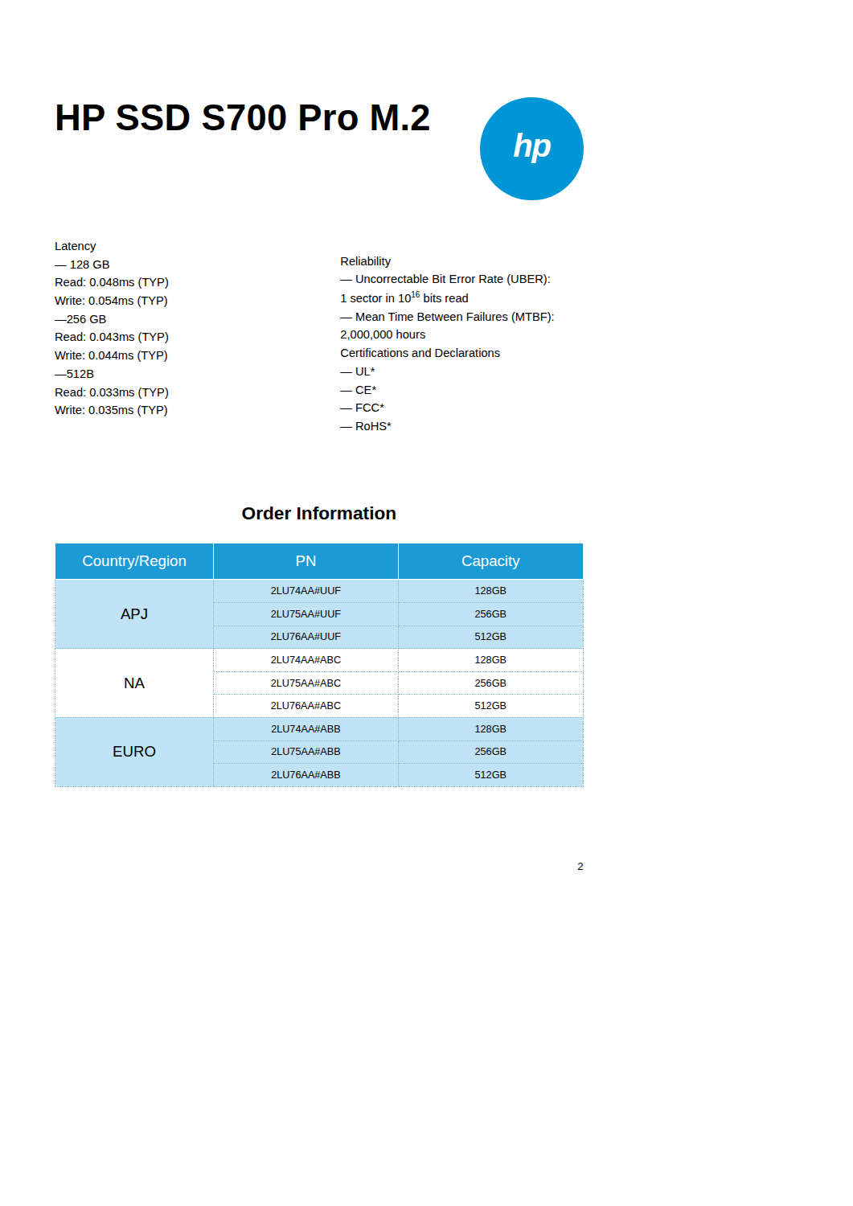hp
HP SSD S700 Pro M.2
Latency
— 128 GB
Read: 0.048ms (TYP)
Write: 0.054ms (TYP)
—256 GB
Read: 0.043ms (TYP)
Write: 0.044ms (TYP)
—512B
Read: 0.033ms (TYP)
Write: 0.035ms (TYP)
Reliability
— Uncorrectable Bit Error Rate (UBER):
1 sector in 1016 bits read
— Mean Time Between Failures (MTBF):
2,000,000 hours
Certifications and Declarations
— UL*
— CE*
— FCC*
— RoHS*
Order Information
| Country/Region | PN | Capacity |
| --- | --- | --- |
| APJ | 2LU74AA#UUF | 128GB |
| 2LU75AA#UUF | 256GB |
| 2LU76AA#UUF | 512GB |
| NA | 2LU74AA#ABC | 128GB |
| 2LU75AA#ABC | 256GB |
| 2LU76AA#ABC | 512GB |
| EURO | 2LU74AA#ABB | 128GB |
| 2LU75AA#ABB | 256GB |
| 2LU76AA#ABB | 512GB |
2